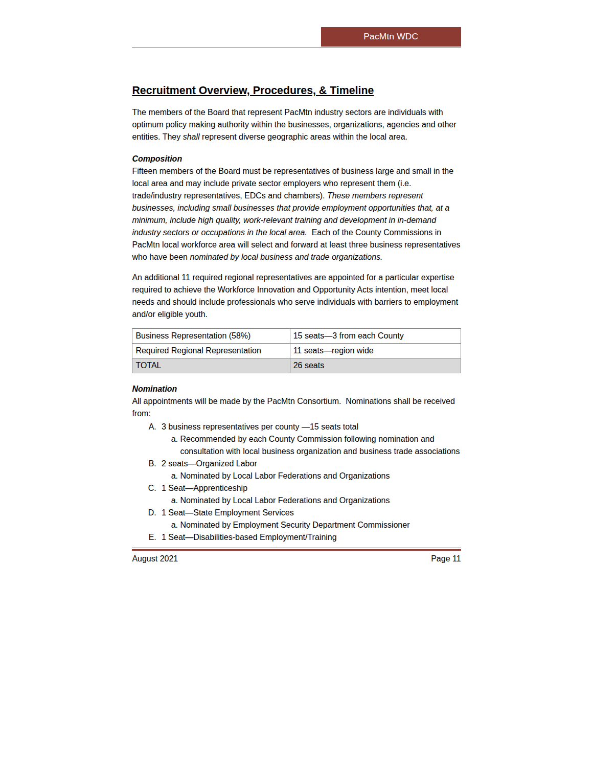PacMtn WDC
Recruitment Overview, Procedures, & Timeline
The members of the Board that represent PacMtn industry sectors are individuals with optimum policy making authority within the businesses, organizations, agencies and other entities. They shall represent diverse geographic areas within the local area.
Composition
Fifteen members of the Board must be representatives of business large and small in the local area and may include private sector employers who represent them (i.e. trade/industry representatives, EDCs and chambers). These members represent businesses, including small businesses that provide employment opportunities that, at a minimum, include high quality, work-relevant training and development in in-demand industry sectors or occupations in the local area. Each of the County Commissions in PacMtn local workforce area will select and forward at least three business representatives who have been nominated by local business and trade organizations.
An additional 11 required regional representatives are appointed for a particular expertise required to achieve the Workforce Innovation and Opportunity Acts intention, meet local needs and should include professionals who serve individuals with barriers to employment and/or eligible youth.
| Business Representation (58%) | 15 seats—3 from each County |
| Required Regional Representation | 11 seats—region wide |
| TOTAL | 26 seats |
Nomination
All appointments will be made by the PacMtn Consortium. Nominations shall be received from:
3 business representatives per county —15 seats total
Recommended by each County Commission following nomination and consultation with local business organization and business trade associations
2 seats—Organized Labor
Nominated by Local Labor Federations and Organizations
1 Seat—Apprenticeship
Nominated by Local Labor Federations and Organizations
1 Seat—State Employment Services
Nominated by Employment Security Department Commissioner
1 Seat—Disabilities-based Employment/Training
August 2021 Page 11